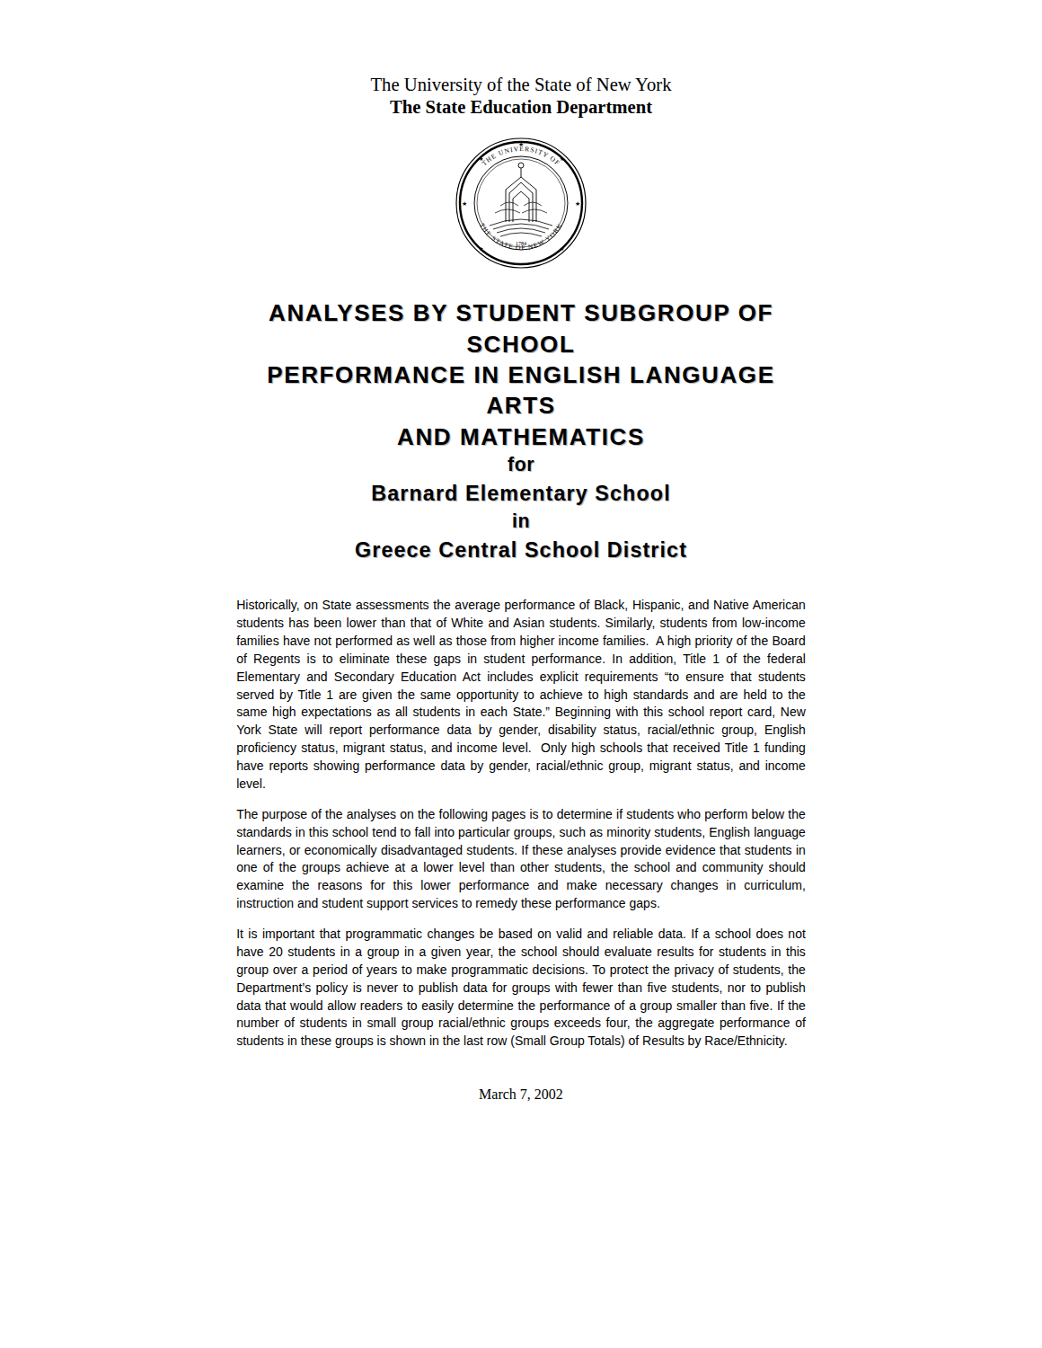The University of the State of New York
The State Education Department
THE UNIVERSITY OF THE STATE OF NEW YORK ★ ★ ★ ★ ★ ★ ★ 1784
ANALYSES BY STUDENT SUBGROUP OF SCHOOL
PERFORMANCE IN ENGLISH LANGUAGE ARTS
AND MATHEMATICS
for
Barnard Elementary School
in
Greece Central School District
Historically, on State assessments the average performance of Black, Hispanic, and Native American students has been lower than that of White and Asian students. Similarly, students from low-income families have not performed as well as those from higher income families. A high priority of the Board of Regents is to eliminate these gaps in student performance. In addition, Title 1 of the federal Elementary and Secondary Education Act includes explicit requirements “to ensure that students served by Title 1 are given the same opportunity to achieve to high standards and are held to the same high expectations as all students in each State.” Beginning with this school report card, New York State will report performance data by gender, disability status, racial/ethnic group, English proficiency status, migrant status, and income level. Only high schools that received Title 1 funding have reports showing performance data by gender, racial/ethnic group, migrant status, and income level.
The purpose of the analyses on the following pages is to determine if students who perform below the standards in this school tend to fall into particular groups, such as minority students, English language learners, or economically disadvantaged students. If these analyses provide evidence that students in one of the groups achieve at a lower level than other students, the school and community should examine the reasons for this lower performance and make necessary changes in curriculum, instruction and student support services to remedy these performance gaps.
It is important that programmatic changes be based on valid and reliable data. If a school does not have 20 students in a group in a given year, the school should evaluate results for students in this group over a period of years to make programmatic decisions. To protect the privacy of students, the Department’s policy is never to publish data for groups with fewer than five students, nor to publish data that would allow readers to easily determine the performance of a group smaller than five. If the number of students in small group racial/ethnic groups exceeds four, the aggregate performance of students in these groups is shown in the last row (Small Group Totals) of Results by Race/Ethnicity.
March 7, 2002